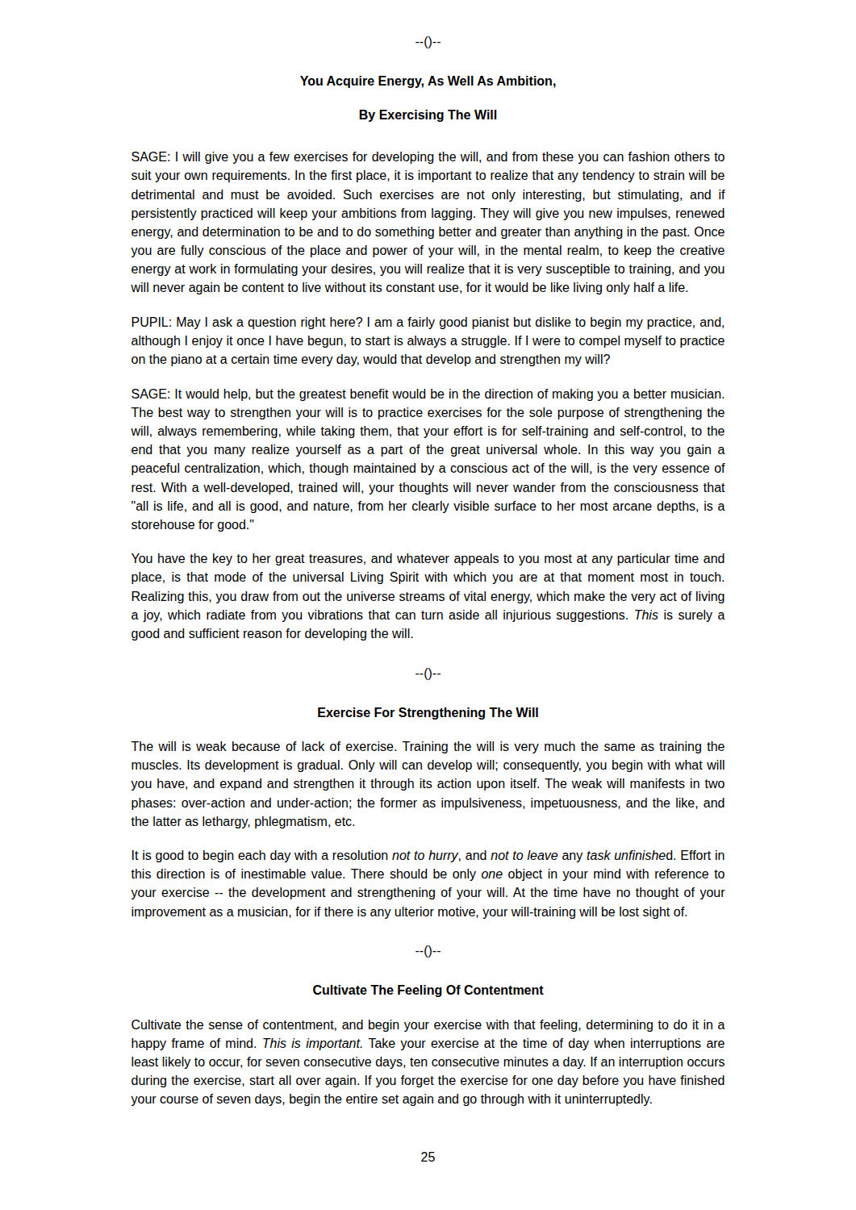--()--
You Acquire Energy, As Well As Ambition, By Exercising The Will
SAGE: I will give you a few exercises for developing the will, and from these you can fashion others to suit your own requirements. In the first place, it is important to realize that any tendency to strain will be detrimental and must be avoided. Such exercises are not only interesting, but stimulating, and if persistently practiced will keep your ambitions from lagging. They will give you new impulses, renewed energy, and determination to be and to do something better and greater than anything in the past. Once you are fully conscious of the place and power of your will, in the mental realm, to keep the creative energy at work in formulating your desires, you will realize that it is very susceptible to training, and you will never again be content to live without its constant use, for it would be like living only half a life.
PUPIL: May I ask a question right here? I am a fairly good pianist but dislike to begin my practice, and, although I enjoy it once I have begun, to start is always a struggle. If I were to compel myself to practice on the piano at a certain time every day, would that develop and strengthen my will?
SAGE: It would help, but the greatest benefit would be in the direction of making you a better musician. The best way to strengthen your will is to practice exercises for the sole purpose of strengthening the will, always remembering, while taking them, that your effort is for self-training and self-control, to the end that you many realize yourself as a part of the great universal whole. In this way you gain a peaceful centralization, which, though maintained by a conscious act of the will, is the very essence of rest. With a well-developed, trained will, your thoughts will never wander from the consciousness that "all is life, and all is good, and nature, from her clearly visible surface to her most arcane depths, is a storehouse for good."
You have the key to her great treasures, and whatever appeals to you most at any particular time and place, is that mode of the universal Living Spirit with which you are at that moment most in touch. Realizing this, you draw from out the universe streams of vital energy, which make the very act of living a joy, which radiate from you vibrations that can turn aside all injurious suggestions. This is surely a good and sufficient reason for developing the will.
--()--
Exercise For Strengthening The Will
The will is weak because of lack of exercise. Training the will is very much the same as training the muscles. Its development is gradual. Only will can develop will; consequently, you begin with what will you have, and expand and strengthen it through its action upon itself. The weak will manifests in two phases: over-action and under-action; the former as impulsiveness, impetuousness, and the like, and the latter as lethargy, phlegmatism, etc.
It is good to begin each day with a resolution not to hurry, and not to leave any task unfinished. Effort in this direction is of inestimable value. There should be only one object in your mind with reference to your exercise -- the development and strengthening of your will. At the time have no thought of your improvement as a musician, for if there is any ulterior motive, your will-training will be lost sight of.
--()--
Cultivate The Feeling Of Contentment
Cultivate the sense of contentment, and begin your exercise with that feeling, determining to do it in a happy frame of mind. This is important. Take your exercise at the time of day when interruptions are least likely to occur, for seven consecutive days, ten consecutive minutes a day. If an interruption occurs during the exercise, start all over again. If you forget the exercise for one day before you have finished your course of seven days, begin the entire set again and go through with it uninterruptedly.
25